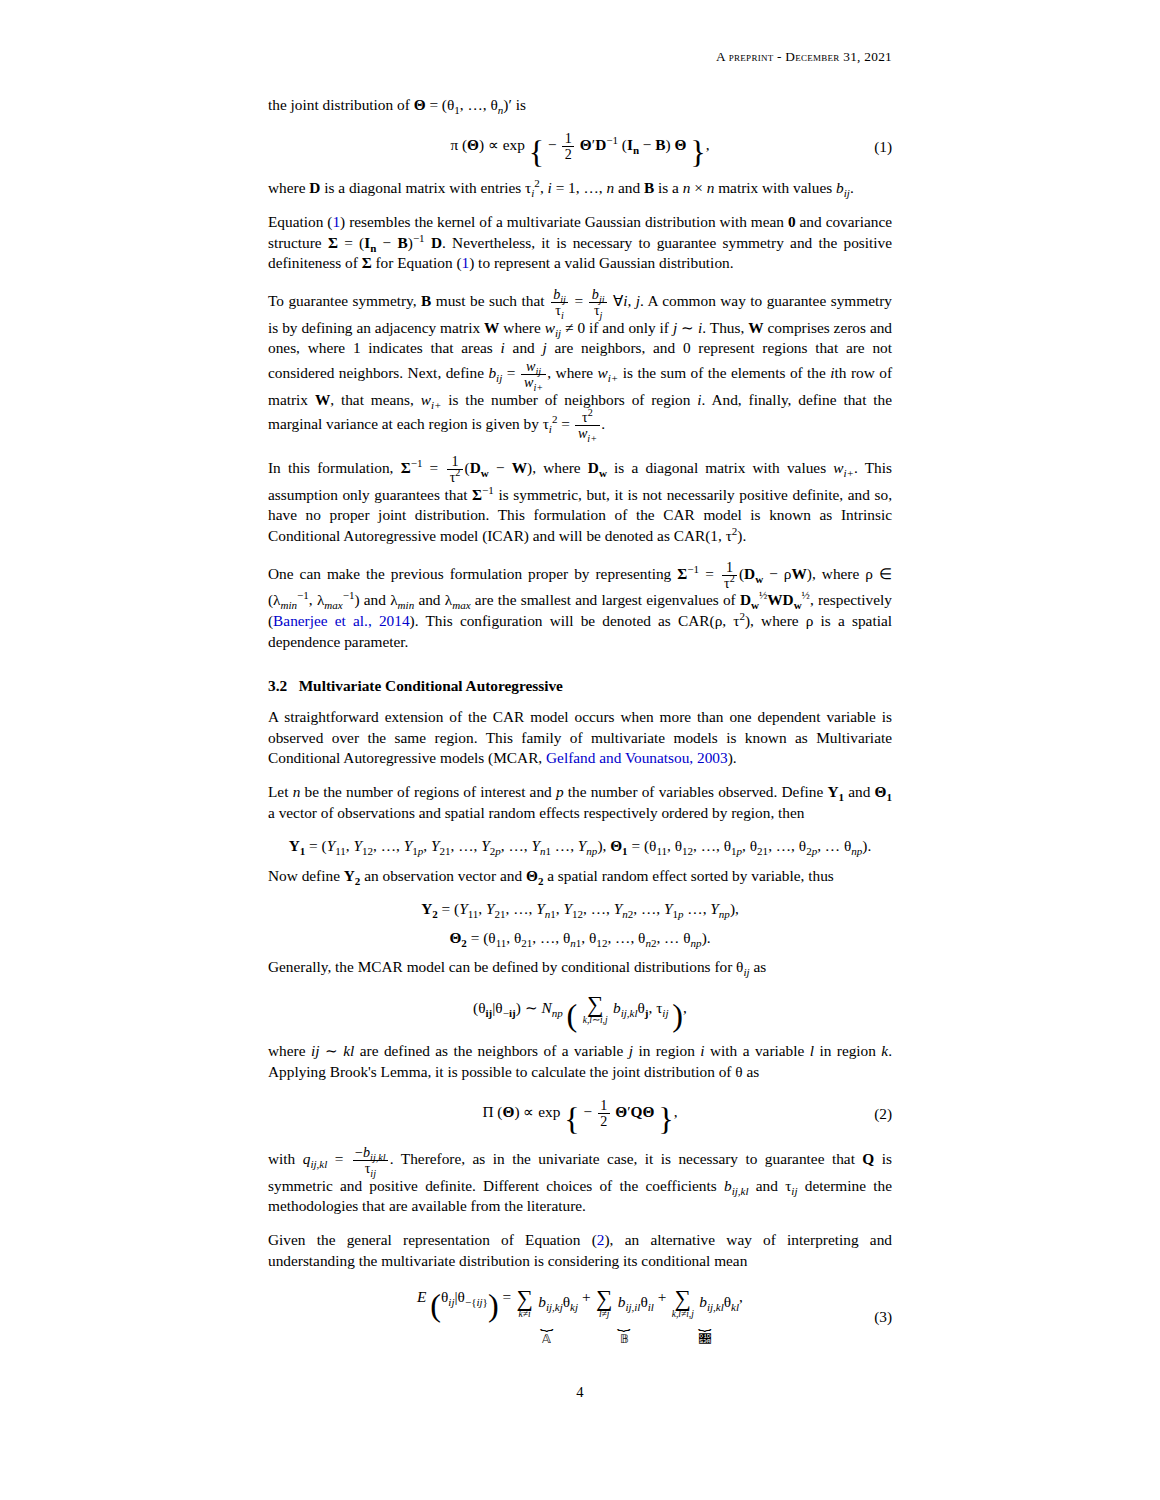A preprint - December 31, 2021
the joint distribution of Θ = (θ1, …, θn)′ is
π (Θ) ∝ exp { − 12 Θ′D−1 (In − B) Θ }, (1)
where D is a diagonal matrix with entries τi2, i = 1, …, n and B is a n × n matrix with values bij.
Equation (1) resembles the kernel of a multivariate Gaussian distribution with mean 0 and covariance structure Σ = (In − B)−1 D. Nevertheless, it is necessary to guarantee symmetry and the positive definiteness of Σ for Equation (1) to represent a valid Gaussian distribution.
To guarantee symmetry, B must be such that bij τi = bji τj ∀i, j. A common way to guarantee symmetry is by defining an adjacency matrix W where wij ≠ 0 if and only if j ∼ i. Thus, W comprises zeros and ones, where 1 indicates that areas i and j are neighbors, and 0 represent regions that are not considered neighbors. Next, define bij = wij wi+, where wi+ is the sum of the elements of the ith row of matrix W, that means, wi+ is the number of neighbors of region i. And, finally, define that the marginal variance at each region is given by τi2 = τ2 wi+.
In this formulation, Σ−1 = 1 τ2(Dw − W), where Dw is a diagonal matrix with values wi+. This assumption only guarantees that Σ−1 is symmetric, but, it is not necessarily positive definite, and so, have no proper joint distribution. This formulation of the CAR model is known as Intrinsic Conditional Autoregressive model (ICAR) and will be denoted as CAR(1, τ2).
One can make the previous formulation proper by representing Σ−1 = 1 τ2(Dw − ρW), where ρ ∈ (λmin−1, λmax−1) and λmin and λmax are the smallest and largest eigenvalues of Dw½WDw½, respectively (Banerjee et al., 2014). This configuration will be denoted as CAR(ρ, τ2), where ρ is a spatial dependence parameter.
3.2 Multivariate Conditional Autoregressive
A straightforward extension of the CAR model occurs when more than one dependent variable is observed over the same region. This family of multivariate models is known as Multivariate Conditional Autoregressive models (MCAR, Gelfand and Vounatsou, 2003).
Let n be the number of regions of interest and p the number of variables observed. Define Y1 and Θ1 a vector of observations and spatial random effects respectively ordered by region, then
Y1 = (Y11, Y12, …, Y1p, Y21, …, Y2p, …, Yn1 …, Ynp), Θ1 = (θ11, θ12, …, θ1p, θ21, …, θ2p, … θnp).
Now define Y2 an observation vector and Θ2 a spatial random effect sorted by variable, thus
Y2 = (Y11, Y21, …, Yn1, Y12, …, Yn2, …, Y1p …, Ynp),
Θ2 = (θ11, θ21, …, θn1, θ12, …, θn2, … θnp).
Generally, the MCAR model can be defined by conditional distributions for θij as
(θij|θ−ij) ∼ Nnp ( ∑k,l∼i,j bij,klθj, τij ),
where ij ∼ kl are defined as the neighbors of a variable j in region i with a variable l in region k. Applying Brook's Lemma, it is possible to calculate the joint distribution of θ as
Π (Θ) ∝ exp { − 12 Θ′QΘ }, (2)
with qij,kl = −bij,kl τij. Therefore, as in the univariate case, it is necessary to guarantee that Q is symmetric and positive definite. Different choices of the coefficients bij,kl and τij determine the methodologies that are available from the literature.
Given the general representation of Equation (2), an alternative way of interpreting and understanding the multivariate distribution is considering its conditional mean
E (θij|θ−{ij}) = ∑k≠i bij,kjθkj ⏟ 𝔸 + ∑l≠j bij,ilθil ⏟ 𝔹 + ∑k,l≠i,j bij,klθkl ⏟ 𝔺 , (3)
4